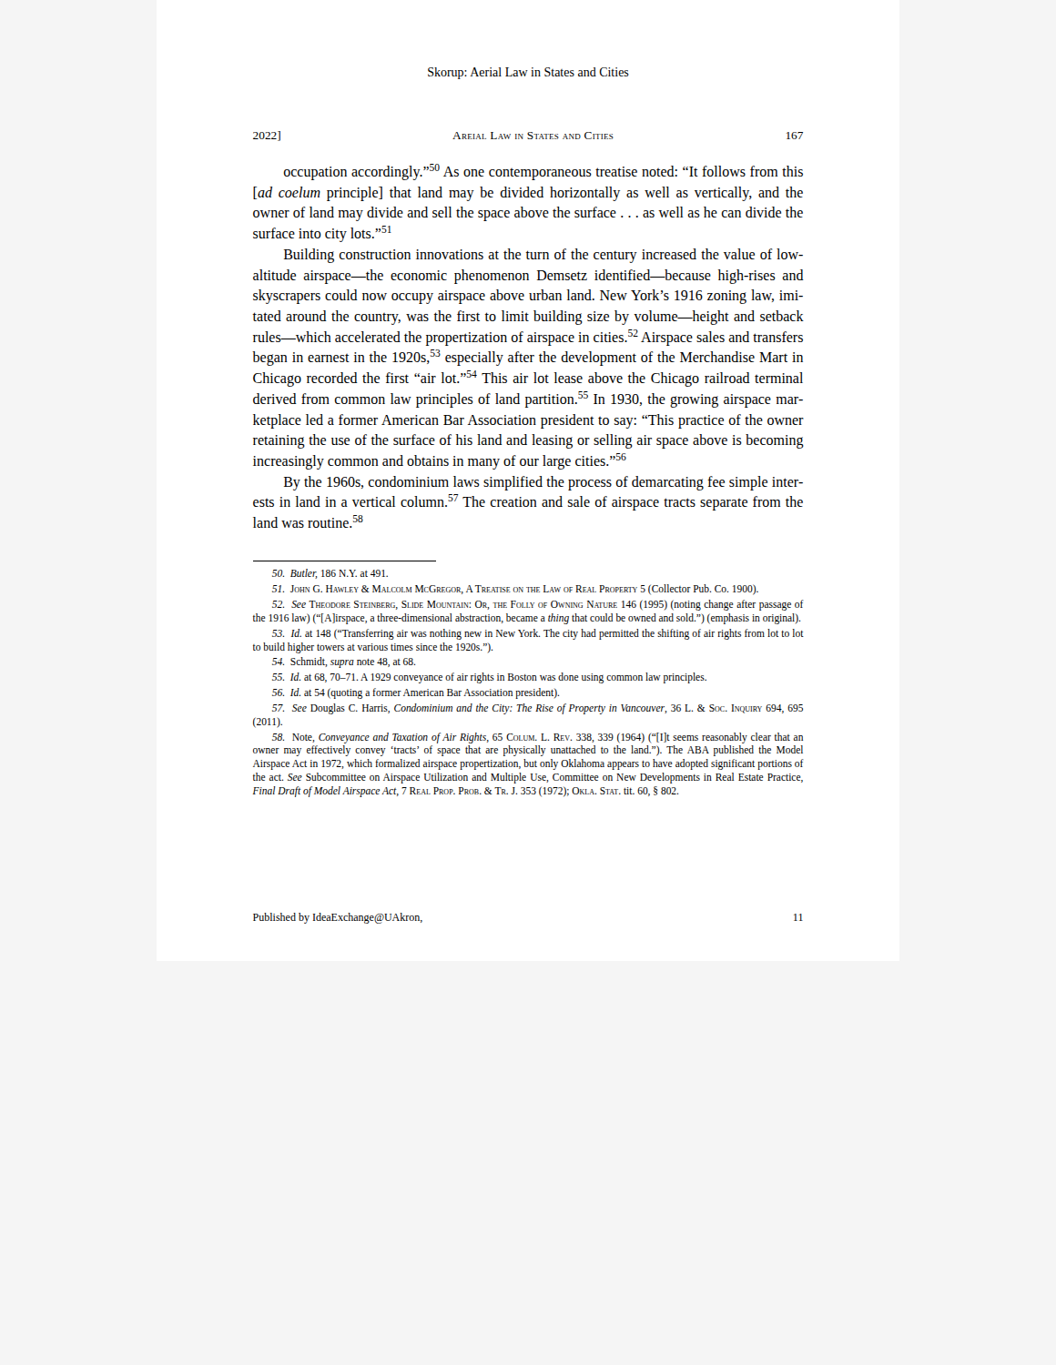Skorup: Aerial Law in States and Cities
2022] Areial Law in States and Cities 167
occupation accordingly.”50 As one contemporaneous treatise noted: “It follows from this [ad coelum principle] that land may be divided horizontally as well as vertically, and the owner of land may divide and sell the space above the surface . . . as well as he can divide the surface into city lots.”51
Building construction innovations at the turn of the century increased the value of low-altitude airspace—the economic phenomenon Demsetz identified—because high-rises and skyscrapers could now occupy airspace above urban land. New York’s 1916 zoning law, imitated around the country, was the first to limit building size by volume—height and setback rules—which accelerated the propertization of airspace in cities.52 Airspace sales and transfers began in earnest in the 1920s,53 especially after the development of the Merchandise Mart in Chicago recorded the first “air lot.”54 This air lot lease above the Chicago railroad terminal derived from common law principles of land partition.55 In 1930, the growing airspace marketplace led a former American Bar Association president to say: “This practice of the owner retaining the use of the surface of his land and leasing or selling air space above is becoming increasingly common and obtains in many of our large cities.”56
By the 1960s, condominium laws simplified the process of demarcating fee simple interests in land in a vertical column.57 The creation and sale of airspace tracts separate from the land was routine.58
50. Butler, 186 N.Y. at 491.
51. John G. Hawley & Malcolm McGregor, A Treatise on the Law of Real Property 5 (Collector Pub. Co. 1900).
52. See Theodore Steinberg, Slide Mountain: Or, the Folly of Owning Nature 146 (1995) (noting change after passage of the 1916 law) (“[A]irspace, a three-dimensional abstraction, became a thing that could be owned and sold.”) (emphasis in original).
53. Id. at 148 (“Transferring air was nothing new in New York. The city had permitted the shifting of air rights from lot to lot to build higher towers at various times since the 1920s.”).
54. Schmidt, supra note 48, at 68.
55. Id. at 68, 70–71. A 1929 conveyance of air rights in Boston was done using common law principles.
56. Id. at 54 (quoting a former American Bar Association president).
57. See Douglas C. Harris, Condominium and the City: The Rise of Property in Vancouver, 36 L. & Soc. Inquiry 694, 695 (2011).
58. Note, Conveyance and Taxation of Air Rights, 65 Colum. L. Rev. 338, 339 (1964) (“[I]t seems reasonably clear that an owner may effectively convey ‘tracts’ of space that are physically unattached to the land.”). The ABA published the Model Airspace Act in 1972, which formalized airspace propertization, but only Oklahoma appears to have adopted significant portions of the act. See Subcommittee on Airspace Utilization and Multiple Use, Committee on New Developments in Real Estate Practice, Final Draft of Model Airspace Act, 7 Real Prop. Prob. & Tr. J. 353 (1972); Okla. Stat. tit. 60, § 802.
Published by IdeaExchange@UAkron, 11